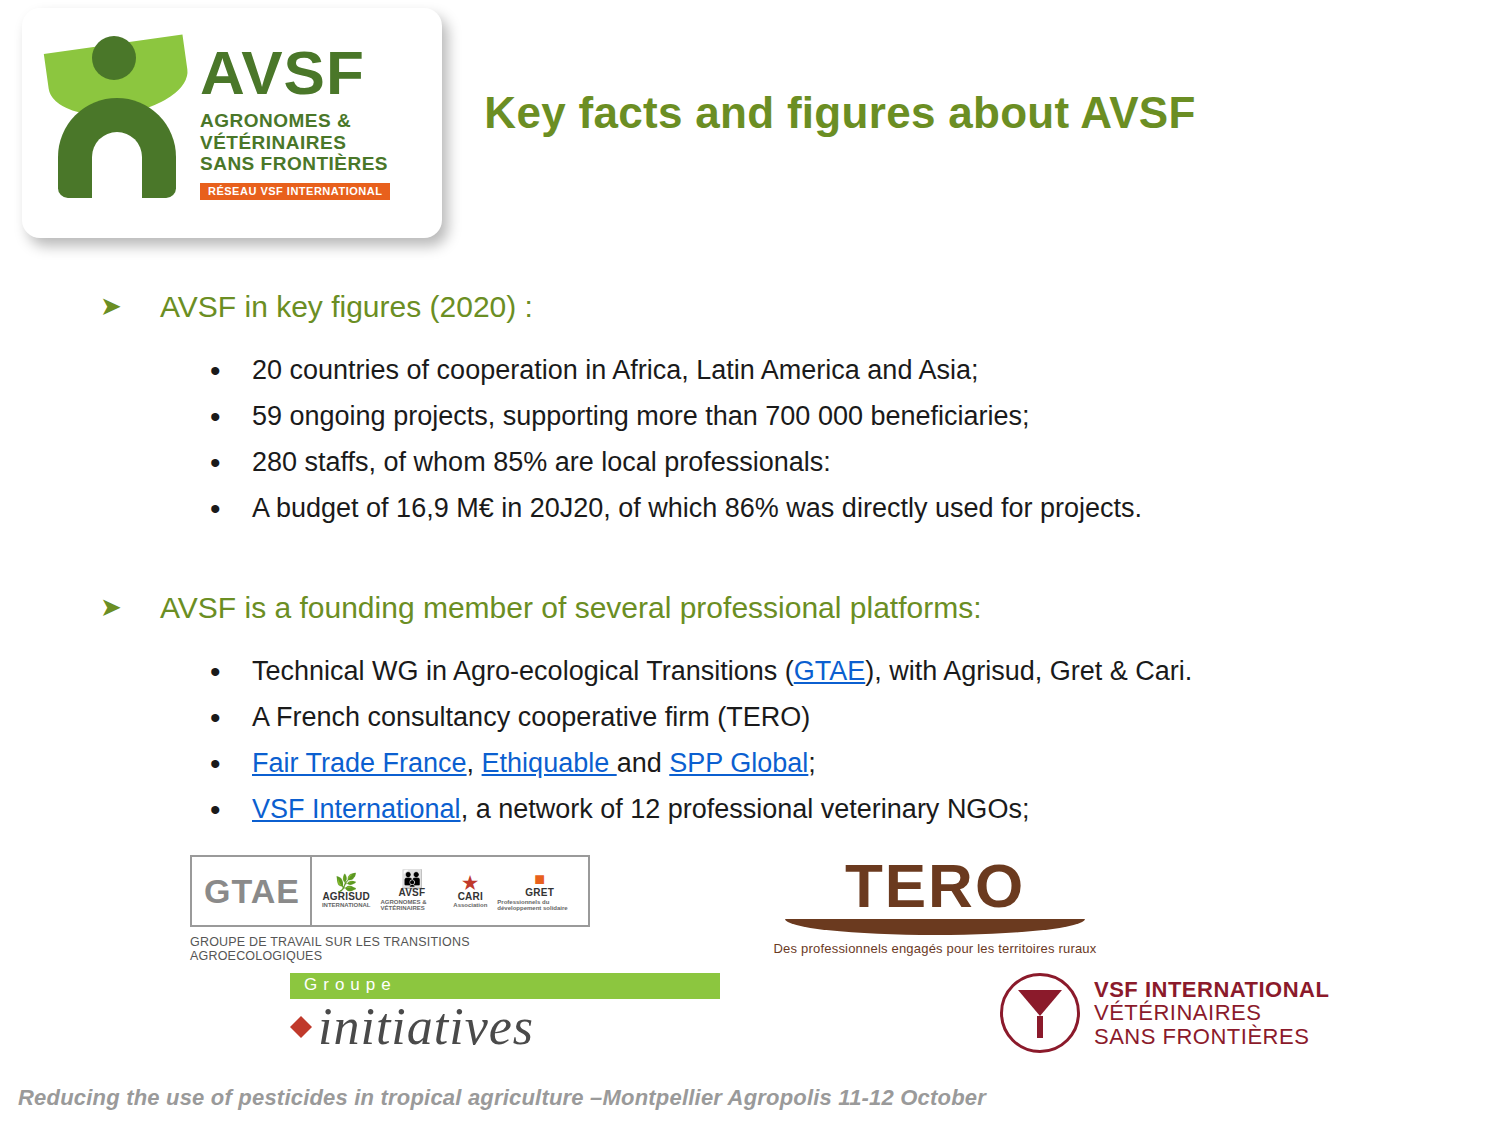AVSF
AGRONOMES &
VÉTÉRINAIRES
SANS FRONTIÈRES
RÉSEAU VSF INTERNATIONAL
Key facts and figures about AVSF
➤AVSF in key figures (2020) :
20 countries of cooperation in Africa, Latin America and Asia;
59 ongoing projects, supporting more than 700 000 beneficiaries;
280 staffs, of whom 85% are local professionals:
A budget of 16,9 M€ in 20J20, of which 86% was directly used for projects.
➤AVSF is a founding member of several professional platforms:
Technical WG in Agro-ecological Transitions (GTAE), with Agrisud, Gret & Cari.
A French consultancy cooperative firm (TERO)
Fair Trade France, Ethiquable and SPP Global;
VSF International, a network of 12 professional veterinary NGOs;
GTAE
🌿
AGRISUD
INTERNATIONAL
👪
AVSF
AGRONOMES & VÉTÉRINAIRES
★
CARI
Association
■
GRET
Professionnels du développement solidaire
GROUPE DE TRAVAIL SUR LES TRANSITIONS AGROECOLOGIQUES
Groupe
initiatives
TERO
Des professionnels engagés pour les territoires ruraux
VSF INTERNATIONAL
VÉTÉRINAIRES
SANS FRONTIÈRES
Reducing the use of pesticides in tropical agriculture –Montpellier Agropolis 11-12 October